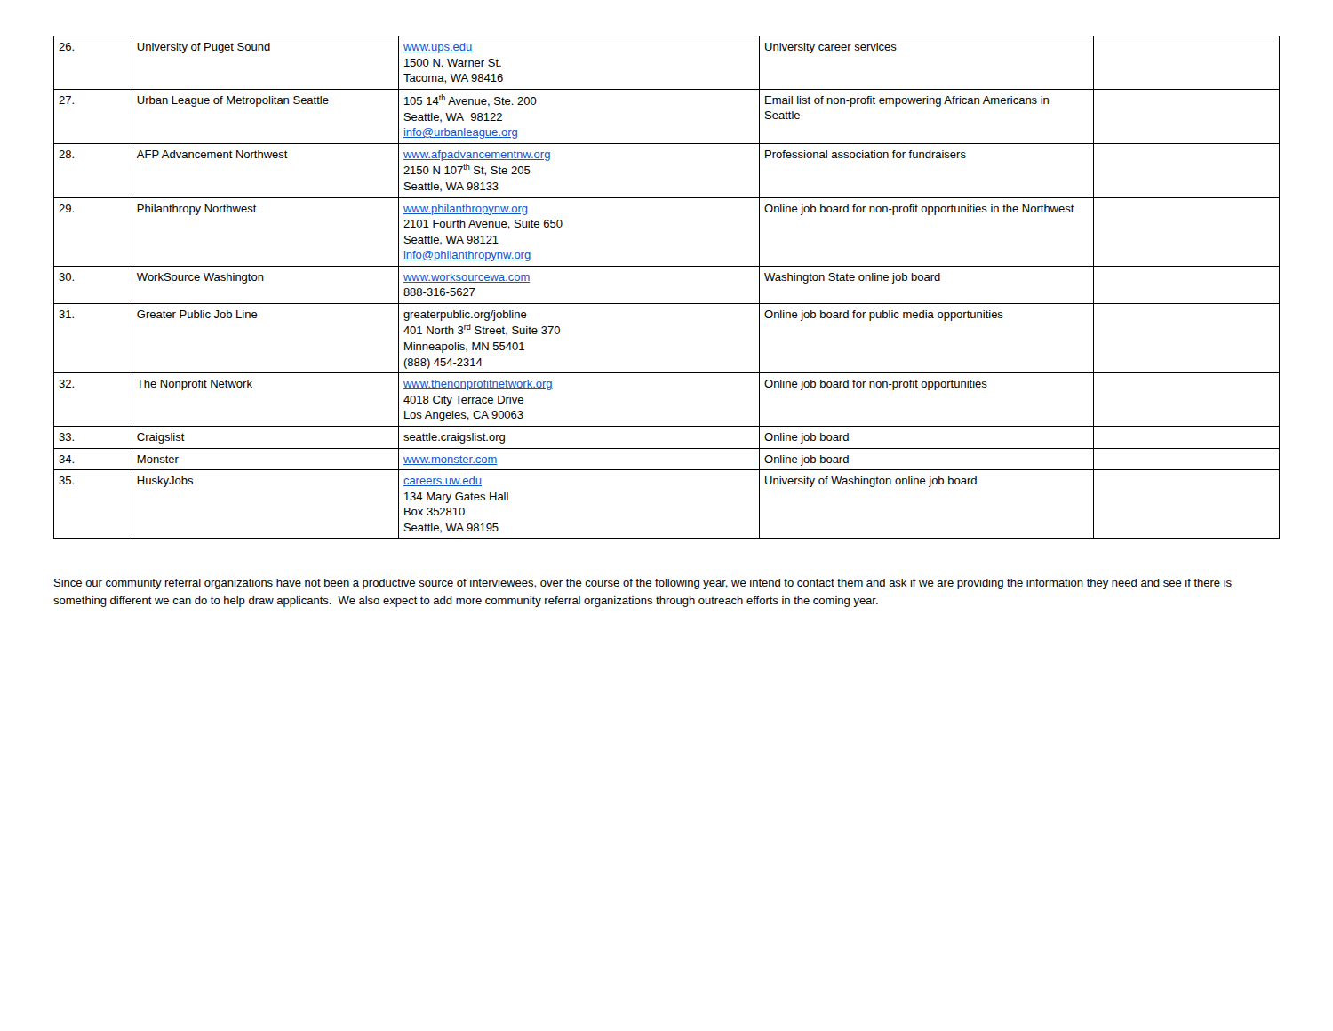| 26. | University of Puget Sound | www.ups.edu 1500 N. Warner St. Tacoma, WA 98416 | University career services | |
| 27. | Urban League of Metropolitan Seattle | 105 14 th Avenue, Ste. 200 Seattle, WA 98122 info@urbanleague.org | Email list of non-profit empowering African Americans in Seattle | |
| 28. | AFP Advancement Northwest | www.afpadvancementnw.org 2150 N 107 th St, Ste 205 Seattle, WA 98133 | Professional association for fundraisers | |
| 29. | Philanthropy Northwest | www.philanthropynw.org 2101 Fourth Avenue, Suite 650 Seattle, WA 98121 info@philanthropynw.org | Online job board for non-profit opportunities in the Northwest | |
| 30. | WorkSource Washington | www.worksourcewa.com 888-316-5627 | Washington State online job board | |
| 31. | Greater Public Job Line | greaterpublic.org/jobline 401 North 3 rd Street, Suite 370 Minneapolis, MN 55401 (888) 454-2314 | Online job board for public media opportunities | |
| 32. | The Nonprofit Network | www.thenonprofitnetwork.org 4018 City Terrace Drive Los Angeles, CA 90063 | Online job board for non-profit opportunities | |
| 33. | Craigslist | seattle.craigslist.org | Online job board | |
| 34. | Monster | www.monster.com | Online job board | |
| 35. | HuskyJobs | careers.uw.edu 134 Mary Gates Hall Box 352810 Seattle, WA 98195 | University of Washington online job board | |
Since our community referral organizations have not been a productive source of interviewees, over the course of the following year, we intend to contact them and ask if we are providing the information they need and see if there is something different we can do to help draw applicants. We also expect to add more community referral organizations through outreach efforts in the coming year.